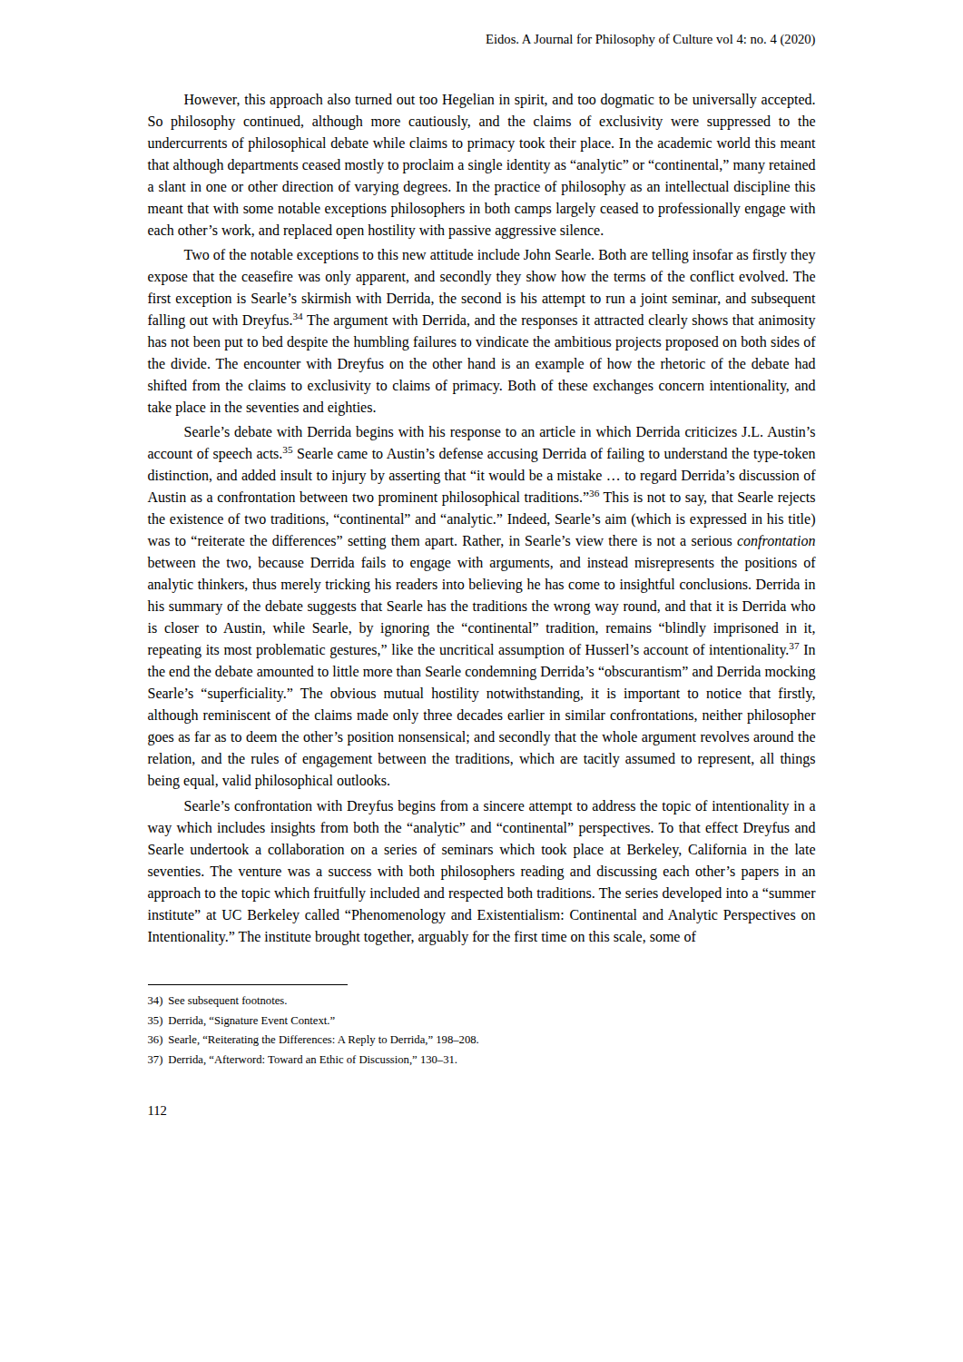Eidos. A Journal for Philosophy of Culture vol 4: no. 4 (2020)
However, this approach also turned out too Hegelian in spirit, and too dogmatic to be universally accepted. So philosophy continued, although more cautiously, and the claims of exclusivity were suppressed to the undercurrents of philosophical debate while claims to primacy took their place. In the academic world this meant that although departments ceased mostly to proclaim a single identity as “analytic” or “continental,” many retained a slant in one or other direction of varying degrees. In the practice of philosophy as an intellectual discipline this meant that with some notable exceptions philosophers in both camps largely ceased to professionally engage with each other’s work, and replaced open hostility with passive aggressive silence.
Two of the notable exceptions to this new attitude include John Searle. Both are telling insofar as firstly they expose that the ceasefire was only apparent, and secondly they show how the terms of the conflict evolved. The first exception is Searle’s skirmish with Derrida, the second is his attempt to run a joint seminar, and subsequent falling out with Dreyfus.34 The argument with Derrida, and the responses it attracted clearly shows that animosity has not been put to bed despite the humbling failures to vindicate the ambitious projects proposed on both sides of the divide. The encounter with Dreyfus on the other hand is an example of how the rhetoric of the debate had shifted from the claims to exclusivity to claims of primacy. Both of these exchanges concern intentionality, and take place in the seventies and eighties.
Searle’s debate with Derrida begins with his response to an article in which Derrida criticizes J.L. Austin’s account of speech acts.35 Searle came to Austin’s defense accusing Derrida of failing to understand the type-token distinction, and added insult to injury by asserting that “it would be a mistake … to regard Derrida’s discussion of Austin as a confrontation between two prominent philosophical traditions.”36 This is not to say, that Searle rejects the existence of two traditions, “continental” and “analytic.” Indeed, Searle’s aim (which is expressed in his title) was to “reiterate the differences” setting them apart. Rather, in Searle’s view there is not a serious confrontation between the two, because Derrida fails to engage with arguments, and instead misrepresents the positions of analytic thinkers, thus merely tricking his readers into believing he has come to insightful conclusions. Derrida in his summary of the debate suggests that Searle has the traditions the wrong way round, and that it is Derrida who is closer to Austin, while Searle, by ignoring the “continental” tradition, remains “blindly imprisoned in it, repeating its most problematic gestures,” like the uncritical assumption of Husserl’s account of intentionality.37 In the end the debate amounted to little more than Searle condemning Derrida’s “obscurantism” and Derrida mocking Searle’s “superficiality.” The obvious mutual hostility notwithstanding, it is important to notice that firstly, although reminiscent of the claims made only three decades earlier in similar confrontations, neither philosopher goes as far as to deem the other’s position nonsensical; and secondly that the whole argument revolves around the relation, and the rules of engagement between the traditions, which are tacitly assumed to represent, all things being equal, valid philosophical outlooks.
Searle’s confrontation with Dreyfus begins from a sincere attempt to address the topic of intentionality in a way which includes insights from both the “analytic” and “continental” perspectives. To that effect Dreyfus and Searle undertook a collaboration on a series of seminars which took place at Berkeley, California in the late seventies. The venture was a success with both philosophers reading and discussing each other’s papers in an approach to the topic which fruitfully included and respected both traditions. The series developed into a “summer institute” at UC Berkeley called “Phenomenology and Existentialism: Continental and Analytic Perspectives on Intentionality.” The institute brought together, arguably for the first time on this scale, some of
34) See subsequent footnotes.
35) Derrida, “Signature Event Context.”
36) Searle, “Reiterating the Differences: A Reply to Derrida,” 198–208.
37) Derrida, “Afterword: Toward an Ethic of Discussion,” 130–31.
112